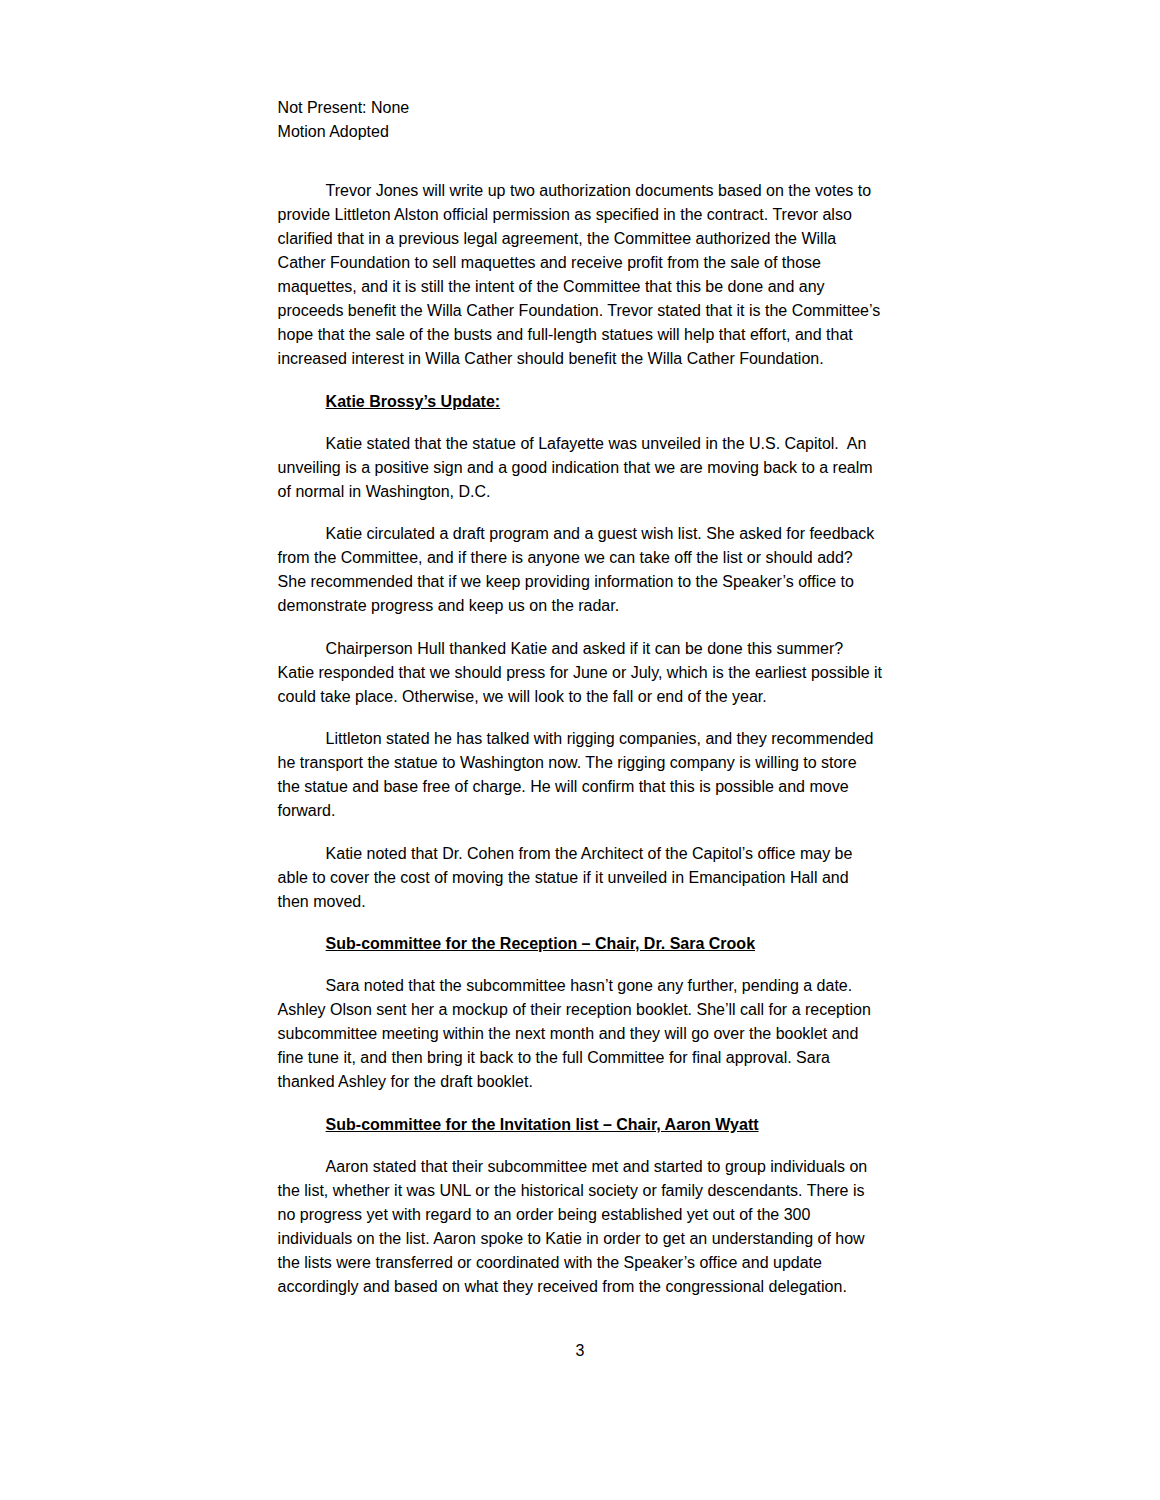Not Present: None
Motion Adopted
Trevor Jones will write up two authorization documents based on the votes to provide Littleton Alston official permission as specified in the contract. Trevor also clarified that in a previous legal agreement, the Committee authorized the Willa Cather Foundation to sell maquettes and receive profit from the sale of those maquettes, and it is still the intent of the Committee that this be done and any proceeds benefit the Willa Cather Foundation. Trevor stated that it is the Committee’s hope that the sale of the busts and full-length statues will help that effort, and that increased interest in Willa Cather should benefit the Willa Cather Foundation.
Katie Brossy’s Update:
Katie stated that the statue of Lafayette was unveiled in the U.S. Capitol. An unveiling is a positive sign and a good indication that we are moving back to a realm of normal in Washington, D.C.
Katie circulated a draft program and a guest wish list. She asked for feedback from the Committee, and if there is anyone we can take off the list or should add? She recommended that if we keep providing information to the Speaker’s office to demonstrate progress and keep us on the radar.
Chairperson Hull thanked Katie and asked if it can be done this summer? Katie responded that we should press for June or July, which is the earliest possible it could take place. Otherwise, we will look to the fall or end of the year.
Littleton stated he has talked with rigging companies, and they recommended he transport the statue to Washington now. The rigging company is willing to store the statue and base free of charge. He will confirm that this is possible and move forward.
Katie noted that Dr. Cohen from the Architect of the Capitol’s office may be able to cover the cost of moving the statue if it unveiled in Emancipation Hall and then moved.
Sub-committee for the Reception – Chair, Dr. Sara Crook
Sara noted that the subcommittee hasn’t gone any further, pending a date. Ashley Olson sent her a mockup of their reception booklet. She’ll call for a reception subcommittee meeting within the next month and they will go over the booklet and fine tune it, and then bring it back to the full Committee for final approval. Sara thanked Ashley for the draft booklet.
Sub-committee for the Invitation list – Chair, Aaron Wyatt
Aaron stated that their subcommittee met and started to group individuals on the list, whether it was UNL or the historical society or family descendants. There is no progress yet with regard to an order being established yet out of the 300 individuals on the list. Aaron spoke to Katie in order to get an understanding of how the lists were transferred or coordinated with the Speaker’s office and update accordingly and based on what they received from the congressional delegation.
3